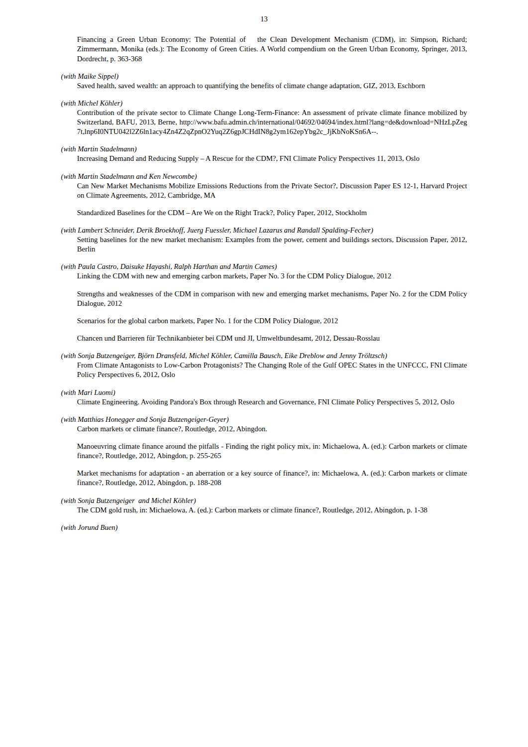13
Financing a Green Urban Economy: The Potential of the Clean Development Mechanism (CDM), in: Simpson, Richard; Zimmermann, Monika (eds.): The Economy of Green Cities. A World compendium on the Green Urban Economy, Springer, 2013, Dordrecht, p. 363-368
(with Maike Sippel)
Saved health, saved wealth: an approach to quantifying the benefits of climate change adaptation, GIZ, 2013, Eschborn
(with Michel Köhler)
Contribution of the private sector to Climate Change Long-Term-Finance: An assessment of private climate finance mobilized by Switzerland, BAFU, 2013, Berne, http://www.bafu.admin.ch/international/04692/04694/index.html?lang=de&download=NHzLpZeg7t,lnp6I0NTU042l2Z6ln1acy4Zn4Z2qZpnO2Yuq2Z6gpJCHdIN8g2ym162epYbg2c_JjKbNoKSn6A--.
(with Martin Stadelmann)
Increasing Demand and Reducing Supply – A Rescue for the CDM?, FNI Climate Policy Perspectives 11, 2013, Oslo
(with Martin Stadelmann and Ken Newcombe)
Can New Market Mechanisms Mobilize Emissions Reductions from the Private Sector?, Discussion Paper ES 12-1, Harvard Project on Climate Agreements, 2012, Cambridge, MA
Standardized Baselines for the CDM – Are We on the Right Track?, Policy Paper, 2012, Stockholm
(with Lambert Schneider, Derik Broekhoff, Juerg Fuessler, Michael Lazarus and Randall Spalding-Fecher)
Setting baselines for the new market mechanism: Examples from the power, cement and buildings sectors, Discussion Paper, 2012, Berlin
(with Paula Castro, Daisuke Hayashi, Ralph Harthan and Martin Cames)
Linking the CDM with new and emerging carbon markets, Paper No. 3 for the CDM Policy Dialogue, 2012
Strengths and weaknesses of the CDM in comparison with new and emerging market mechanisms, Paper No. 2 for the CDM Policy Dialogue, 2012
Scenarios for the global carbon markets, Paper No. 1 for the CDM Policy Dialogue, 2012
Chancen und Barrieren für Technikanbieter bei CDM und JI, Umweltbundesamt, 2012, Dessau-Rosslau
(with Sonja Butzengeiger, Björn Dransfeld, Michel Köhler, Camilla Bausch, Eike Dreblow and Jenny Tröltzsch)
From Climate Antagonists to Low-Carbon Protagonists? The Changing Role of the Gulf OPEC States in the UNFCCC, FNI Climate Policy Perspectives 6, 2012, Oslo
(with Mari Luomi)
Climate Engineering. Avoiding Pandora's Box through Research and Governance, FNI Climate Policy Perspectives 5, 2012, Oslo
(with Matthias Honegger and Sonja Butzengeiger-Geyer)
Carbon markets or climate finance?, Routledge, 2012, Abingdon.
Manoeuvring climate finance around the pitfalls - Finding the right policy mix, in: Michaelowa, A. (ed.): Carbon markets or climate finance?, Routledge, 2012, Abingdon, p. 255-265
Market mechanisms for adaptation - an aberration or a key source of finance?, in: Michaelowa, A. (ed.): Carbon markets or climate finance?, Routledge, 2012, Abingdon, p. 188-208
(with Sonja Butzengeiger and Michel Köhler)
The CDM gold rush, in: Michaelowa, A. (ed.): Carbon markets or climate finance?, Routledge, 2012, Abingdon, p. 1-38
(with Jorund Buen)